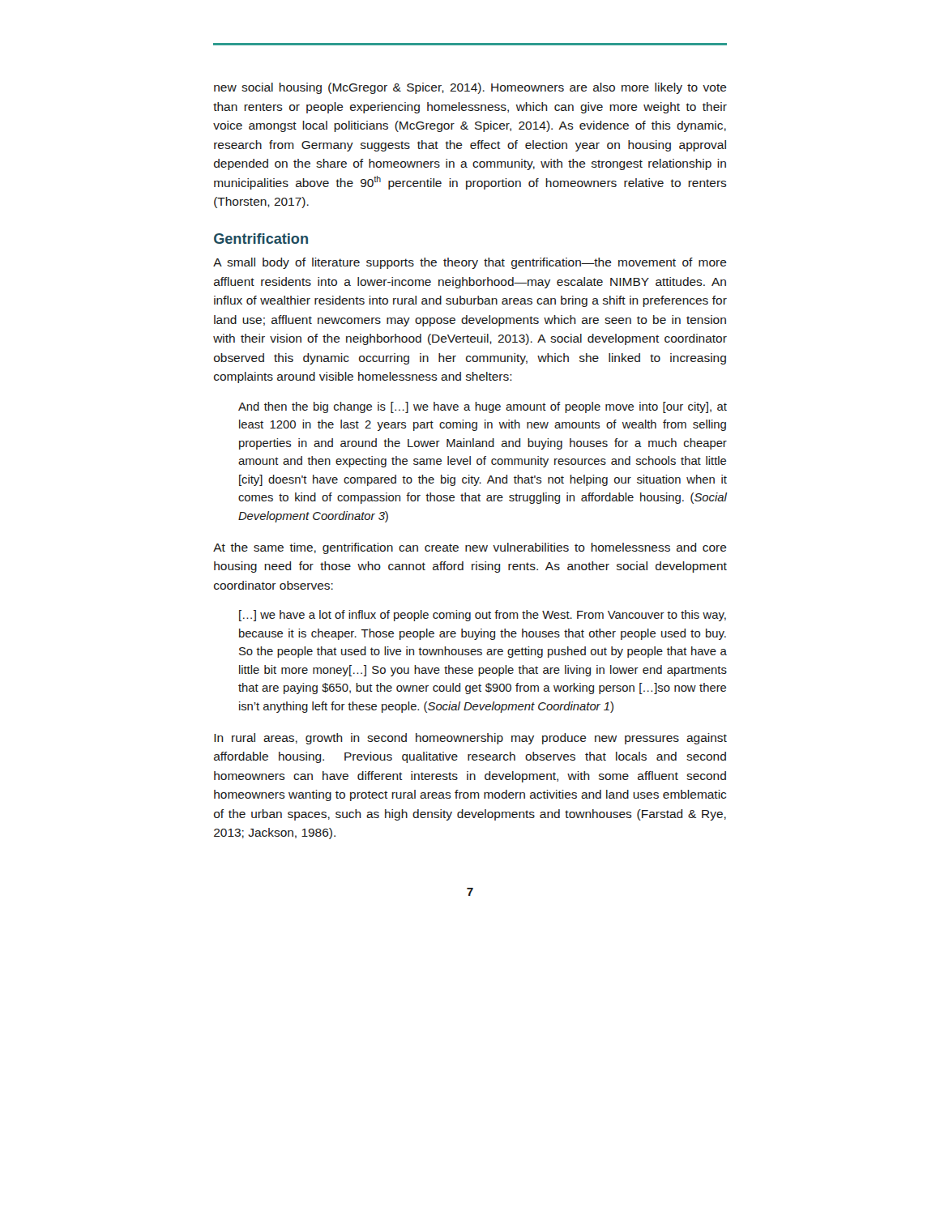new social housing (McGregor & Spicer, 2014). Homeowners are also more likely to vote than renters or people experiencing homelessness, which can give more weight to their voice amongst local politicians (McGregor & Spicer, 2014). As evidence of this dynamic, research from Germany suggests that the effect of election year on housing approval depended on the share of homeowners in a community, with the strongest relationship in municipalities above the 90th percentile in proportion of homeowners relative to renters (Thorsten, 2017).
Gentrification
A small body of literature supports the theory that gentrification—the movement of more affluent residents into a lower-income neighborhood—may escalate NIMBY attitudes. An influx of wealthier residents into rural and suburban areas can bring a shift in preferences for land use; affluent newcomers may oppose developments which are seen to be in tension with their vision of the neighborhood (DeVerteuil, 2013). A social development coordinator observed this dynamic occurring in her community, which she linked to increasing complaints around visible homelessness and shelters:
And then the big change is […] we have a huge amount of people move into [our city], at least 1200 in the last 2 years part coming in with new amounts of wealth from selling properties in and around the Lower Mainland and buying houses for a much cheaper amount and then expecting the same level of community resources and schools that little [city] doesn't have compared to the big city. And that's not helping our situation when it comes to kind of compassion for those that are struggling in affordable housing. (Social Development Coordinator 3)
At the same time, gentrification can create new vulnerabilities to homelessness and core housing need for those who cannot afford rising rents. As another social development coordinator observes:
[…] we have a lot of influx of people coming out from the West. From Vancouver to this way, because it is cheaper. Those people are buying the houses that other people used to buy. So the people that used to live in townhouses are getting pushed out by people that have a little bit more money[…] So you have these people that are living in lower end apartments that are paying $650, but the owner could get $900 from a working person […]so now there isn’t anything left for these people. (Social Development Coordinator 1)
In rural areas, growth in second homeownership may produce new pressures against affordable housing. Previous qualitative research observes that locals and second homeowners can have different interests in development, with some affluent second homeowners wanting to protect rural areas from modern activities and land uses emblematic of the urban spaces, such as high density developments and townhouses (Farstad & Rye, 2013; Jackson, 1986).
7